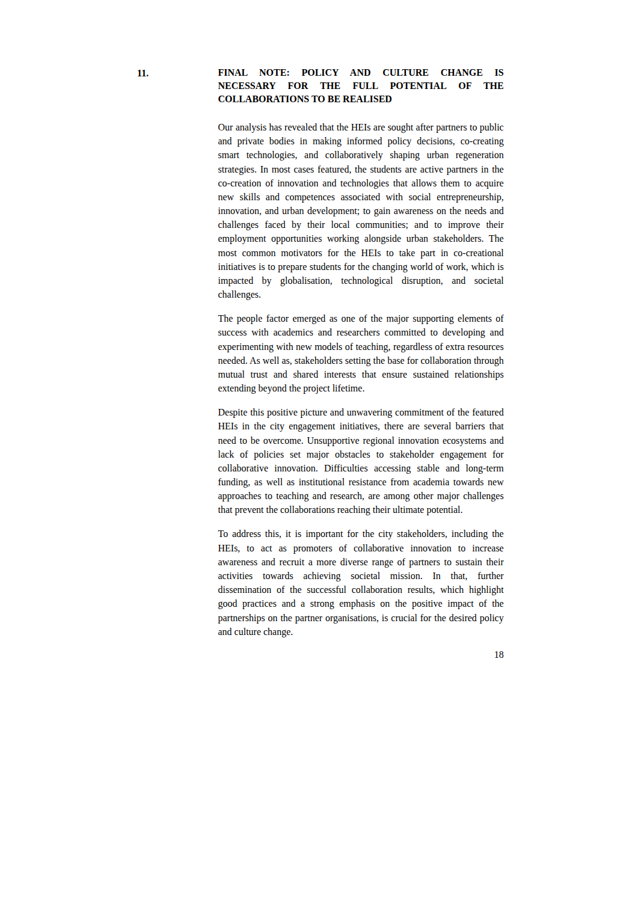11.
Final note: policy and culture change is necessary for the full potential of the collaborations to be realised
Our analysis has revealed that the HEIs are sought after partners to public and private bodies in making informed policy decisions, co-creating smart technologies, and collaboratively shaping urban regeneration strategies. In most cases featured, the students are active partners in the co-creation of innovation and technologies that allows them to acquire new skills and competences associated with social entrepreneurship, innovation, and urban development; to gain awareness on the needs and challenges faced by their local communities; and to improve their employment opportunities working alongside urban stakeholders. The most common motivators for the HEIs to take part in co-creational initiatives is to prepare students for the changing world of work, which is impacted by globalisation, technological disruption, and societal challenges.
The people factor emerged as one of the major supporting elements of success with academics and researchers committed to developing and experimenting with new models of teaching, regardless of extra resources needed. As well as, stakeholders setting the base for collaboration through mutual trust and shared interests that ensure sustained relationships extending beyond the project lifetime.
Despite this positive picture and unwavering commitment of the featured HEIs in the city engagement initiatives, there are several barriers that need to be overcome. Unsupportive regional innovation ecosystems and lack of policies set major obstacles to stakeholder engagement for collaborative innovation. Difficulties accessing stable and long-term funding, as well as institutional resistance from academia towards new approaches to teaching and research, are among other major challenges that prevent the collaborations reaching their ultimate potential.
To address this, it is important for the city stakeholders, including the HEIs, to act as promoters of collaborative innovation to increase awareness and recruit a more diverse range of partners to sustain their activities towards achieving societal mission. In that, further dissemination of the successful collaboration results, which highlight good practices and a strong emphasis on the positive impact of the partnerships on the partner organisations, is crucial for the desired policy and culture change.
18